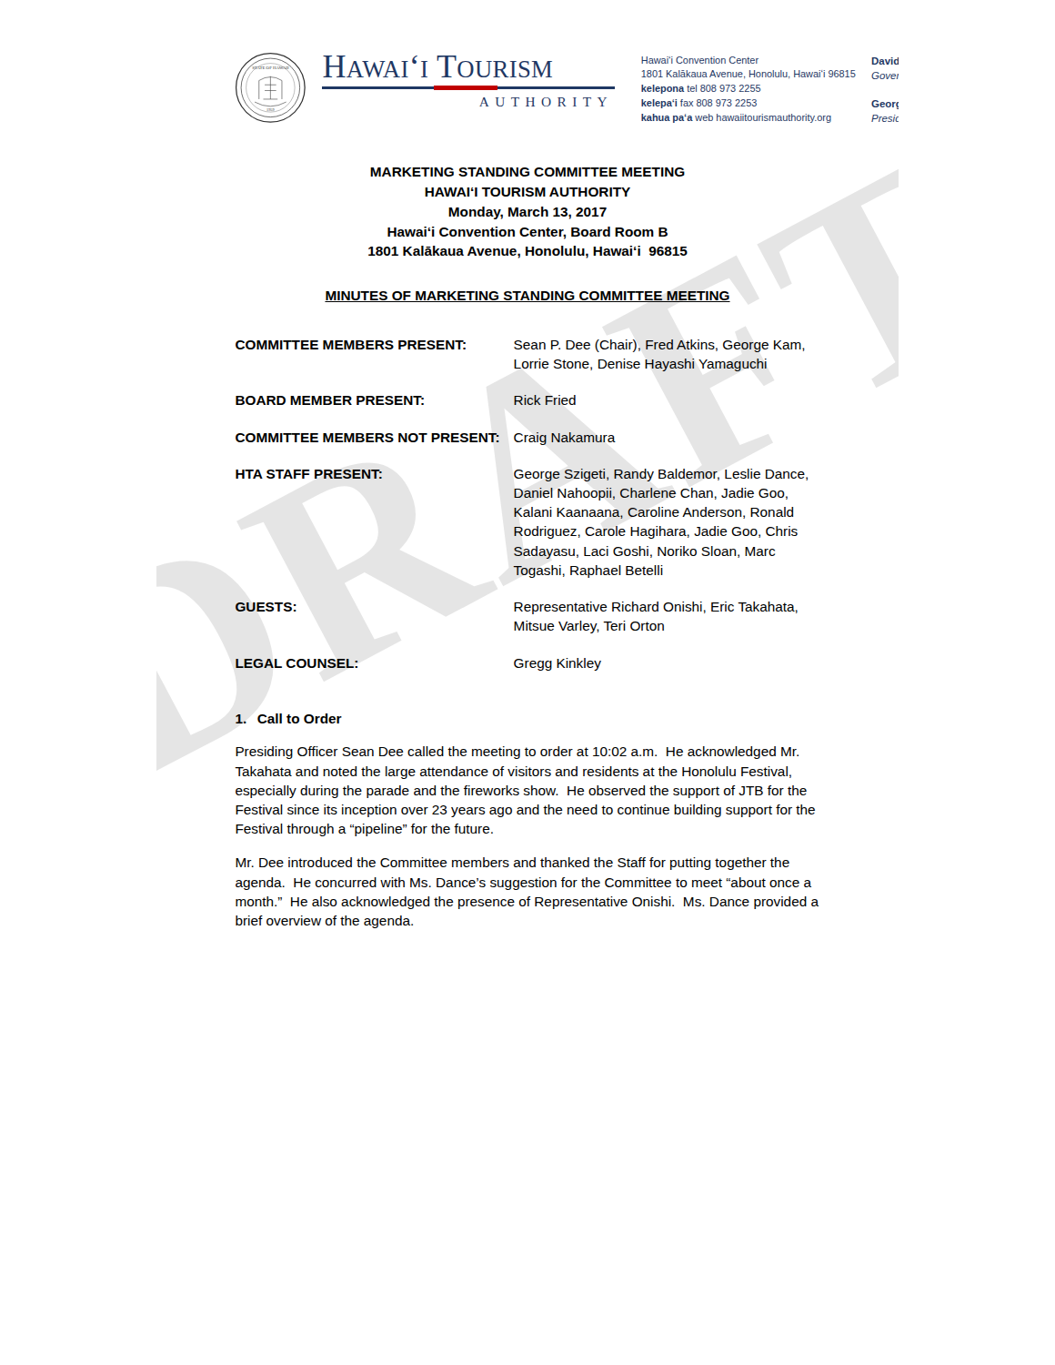DRAFT
STATE OF HAWAII 1959
HAWAIʻI TOURISM
AUTHORITY
Hawaiʻi Convention Center
1801 Kalākaua Avenue, Honolulu, Hawaiʻi 96815
kelepona tel 808 973 2255
kelepaʻi fax 808 973 2253
kahua paʻa web hawaiitourismauthority.org
David Y. Ige
Governor
George D. Szigeti
President and Chief Executive Officer
MARKETING STANDING COMMITTEE MEETING
HAWAIʻI TOURISM AUTHORITY
Monday, March 13, 2017
Hawaiʻi Convention Center, Board Room B
1801 Kalākaua Avenue, Honolulu, Hawaiʻi 96815
MINUTES OF MARKETING STANDING COMMITTEE MEETING
| COMMITTEE MEMBERS PRESENT: | Sean P. Dee (Chair), Fred Atkins, George Kam, Lorrie Stone, Denise Hayashi Yamaguchi |
| BOARD MEMBER PRESENT: | Rick Fried |
| COMMITTEE MEMBERS NOT PRESENT: | Craig Nakamura |
| HTA STAFF PRESENT: | George Szigeti, Randy Baldemor, Leslie Dance, Daniel Nahoopii, Charlene Chan, Jadie Goo, Kalani Kaanaana, Caroline Anderson, Ronald Rodriguez, Carole Hagihara, Jadie Goo, Chris Sadayasu, Laci Goshi, Noriko Sloan, Marc Togashi, Raphael Betelli |
| GUESTS: | Representative Richard Onishi, Eric Takahata, Mitsue Varley, Teri Orton |
| LEGAL COUNSEL: | Gregg Kinkley |
1. Call to Order
Presiding Officer Sean Dee called the meeting to order at 10:02 a.m. He acknowledged Mr. Takahata and noted the large attendance of visitors and residents at the Honolulu Festival, especially during the parade and the fireworks show. He observed the support of JTB for the Festival since its inception over 23 years ago and the need to continue building support for the Festival through a “pipeline” for the future.
Mr. Dee introduced the Committee members and thanked the Staff for putting together the agenda. He concurred with Ms. Dance’s suggestion for the Committee to meet “about once a month.” He also acknowledged the presence of Representative Onishi. Ms. Dance provided a brief overview of the agenda.